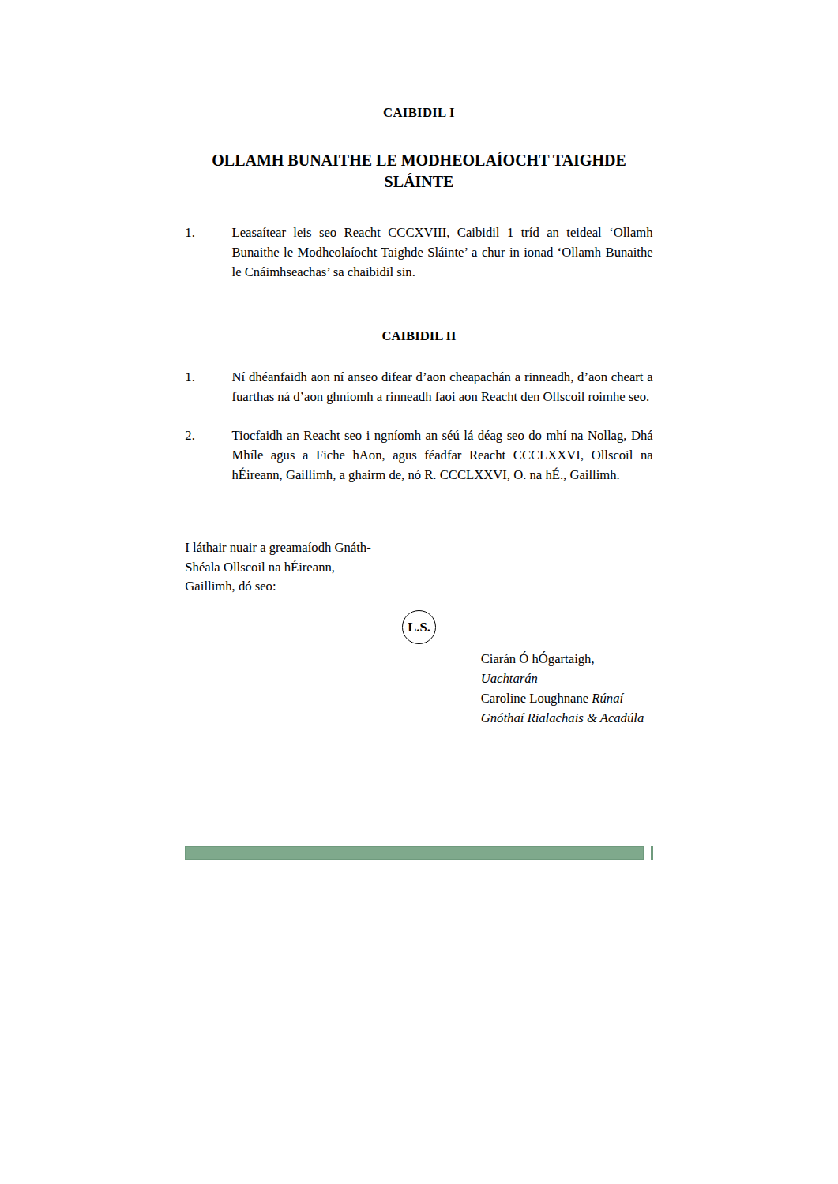CAIBIDIL I
OLLAMH BUNAITHE LE MODHEOLAÍOCHT TAIGHDE SLÁINTE
1. Leasaítear leis seo Reacht CCCXVIII, Caibidil 1 tríd an teideal ‘Ollamh Bunaithe le Modheolaíocht Taighde Sláinte’ a chur in ionad ‘Ollamh Bunaithe le Cnáimhseachas’ sa chaibidil sin.
CAIBIDIL II
Ní dhéanfaidh aon ní anseo difear d’aon cheapachán a rinneadh, d’aon cheart a fuarthas ná d’aon ghníomh a rinneadh faoi aon Reacht den Ollscoil roimhe seo.
Tiocfaidh an Reacht seo i ngníomh an séú lá déag seo do mhí na Nollag, Dhá Mhíle agus a Fiche hAon, agus féadfar Reacht CCCLXXVI, Ollscoil na hÉireann, Gaillimh, a ghairm de, nó R. CCCLXXVI, O. na hÉ., Gaillimh.
I láthair nuair a greamaíodh Gnáth-
Shéala Ollscoil na hÉireann,
Gaillimh, dó seo:
L.S.
Ciarán Ó hÓgartaigh, Uachtarán
Caroline Loughnane Rúnaí Gnóthaí Rialachais & Acadúla